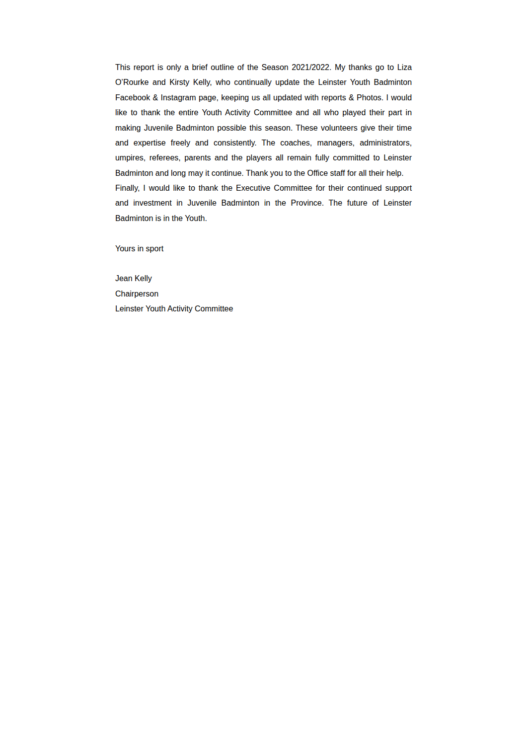This report is only a brief outline of the Season 2021/2022. My thanks go to Liza O’Rourke and Kirsty Kelly, who continually update the Leinster Youth Badminton Facebook & Instagram page, keeping us all updated with reports & Photos. I would like to thank the entire Youth Activity Committee and all who played their part in making Juvenile Badminton possible this season. These volunteers give their time and expertise freely and consistently. The coaches, managers, administrators, umpires, referees, parents and the players all remain fully committed to Leinster Badminton and long may it continue. Thank you to the Office staff for all their help.
Finally, I would like to thank the Executive Committee for their continued support and investment in Juvenile Badminton in the Province. The future of Leinster Badminton is in the Youth.
Yours in sport
Jean Kelly
Chairperson
Leinster Youth Activity Committee